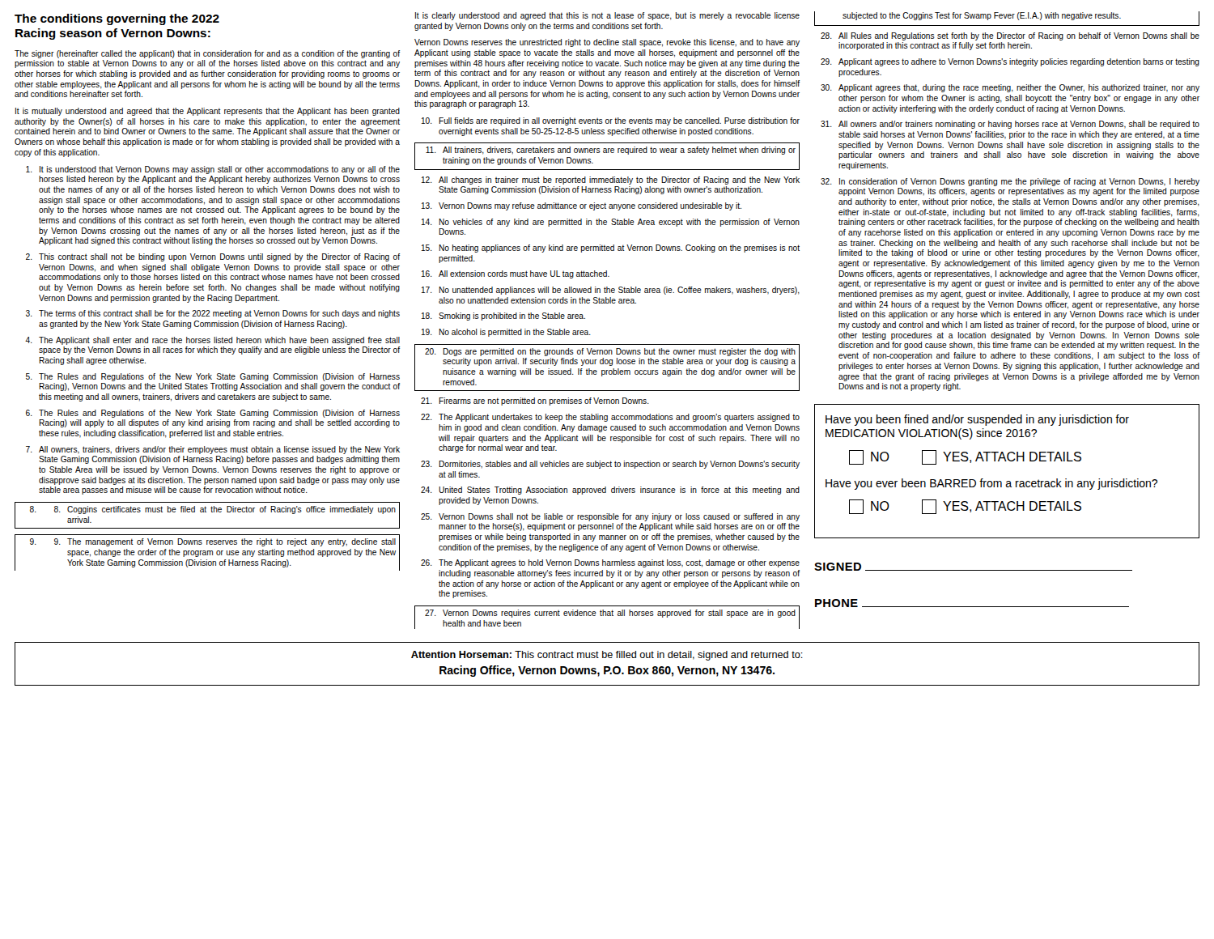The conditions governing the 2022
Racing season of Vernon Downs:
The signer (hereinafter called the applicant) that in consideration for and as a condition of the granting of permission to stable at Vernon Downs to any or all of the horses listed above on this contract and any other horses for which stabling is provided and as further consideration for providing rooms to grooms or other stable employees, the Applicant and all persons for whom he is acting will be bound by all the terms and conditions hereinafter set forth.
It is mutually understood and agreed that the Applicant represents that the Applicant has been granted authority by the Owner(s) of all horses in his care to make this application, to enter the agreement contained herein and to bind Owner or Owners to the same. The Applicant shall assure that the Owner or Owners on whose behalf this application is made or for whom stabling is provided shall be provided with a copy of this application.
It is understood that Vernon Downs may assign stall or other accommodations to any or all of the horses listed hereon by the Applicant and the Applicant hereby authorizes Vernon Downs to cross out the names of any or all of the horses listed hereon to which Vernon Downs does not wish to assign stall space or other accommodations, and to assign stall space or other accommodations only to the horses whose names are not crossed out. The Applicant agrees to be bound by the terms and conditions of this contract as set forth herein, even though the contract may be altered by Vernon Downs crossing out the names of any or all the horses listed hereon, just as if the Applicant had signed this contract without listing the horses so crossed out by Vernon Downs.
This contract shall not be binding upon Vernon Downs until signed by the Director of Racing of Vernon Downs, and when signed shall obligate Vernon Downs to provide stall space or other accommodations only to those horses listed on this contract whose names have not been crossed out by Vernon Downs as herein before set forth. No changes shall be made without notifying Vernon Downs and permission granted by the Racing Department.
The terms of this contract shall be for the 2022 meeting at Vernon Downs for such days and nights as granted by the New York State Gaming Commission (Division of Harness Racing).
The Applicant shall enter and race the horses listed hereon which have been assigned free stall space by the Vernon Downs in all races for which they qualify and are eligible unless the Director of Racing shall agree otherwise.
The Rules and Regulations of the New York State Gaming Commission (Division of Harness Racing), Vernon Downs and the United States Trotting Association and shall govern the conduct of this meeting and all owners, trainers, drivers and caretakers are subject to same.
The Rules and Regulations of the New York State Gaming Commission (Division of Harness Racing) will apply to all disputes of any kind arising from racing and shall be settled according to these rules, including classification, preferred list and stable entries.
All owners, trainers, drivers and/or their employees must obtain a license issued by the New York State Gaming Commission (Division of Harness Racing) before passes and badges admitting them to Stable Area will be issued by Vernon Downs. Vernon Downs reserves the right to approve or disapprove said badges at its discretion. The person named upon said badge or pass may only use stable area passes and misuse will be cause for revocation without notice.
8. Coggins certificates must be filed at the Director of Racing's office immediately upon arrival.
9. The management of Vernon Downs reserves the right to reject any entry, decline stall space, change the order of the program or use any starting method approved by the New York State Gaming Commission (Division of Harness Racing).
It is clearly understood and agreed that this is not a lease of space, but is merely a revocable license granted by Vernon Downs only on the terms and conditions set forth.
Vernon Downs reserves the unrestricted right to decline stall space, revoke this license, and to have any Applicant using stable space to vacate the stalls and move all horses, equipment and personnel off the premises within 48 hours after receiving notice to vacate. Such notice may be given at any time during the term of this contract and for any reason or without any reason and entirely at the discretion of Vernon Downs. Applicant, in order to induce Vernon Downs to approve this application for stalls, does for himself and employees and all persons for whom he is acting, consent to any such action by Vernon Downs under this paragraph or paragraph 13.
10. Full fields are required in all overnight events or the events may be cancelled. Purse distribution for overnight events shall be 50-25-12-8-5 unless specified otherwise in posted conditions.
11. All trainers, drivers, caretakers and owners are required to wear a safety helmet when driving or training on the grounds of Vernon Downs.
12. All changes in trainer must be reported immediately to the Director of Racing and the New York State Gaming Commission (Division of Harness Racing) along with owner's authorization.
13. Vernon Downs may refuse admittance or eject anyone considered undesirable by it.
14. No vehicles of any kind are permitted in the Stable Area except with the permission of Vernon Downs.
15. No heating appliances of any kind are permitted at Vernon Downs. Cooking on the premises is not permitted.
16. All extension cords must have UL tag attached.
17. No unattended appliances will be allowed in the Stable area (ie. Coffee makers, washers, dryers), also no unattended extension cords in the Stable area.
18. Smoking is prohibited in the Stable area.
19. No alcohol is permitted in the Stable area.
20. Dogs are permitted on the grounds of Vernon Downs but the owner must register the dog with security upon arrival. If security finds your dog loose in the stable area or your dog is causing a nuisance a warning will be issued. If the problem occurs again the dog and/or owner will be removed.
21. Firearms are not permitted on premises of Vernon Downs.
22. The Applicant undertakes to keep the stabling accommodations and groom's quarters assigned to him in good and clean condition. Any damage caused to such accommodation and Vernon Downs will repair quarters and the Applicant will be responsible for cost of such repairs. There will no charge for normal wear and tear.
23. Dormitories, stables and all vehicles are subject to inspection or search by Vernon Downs's security at all times.
24. United States Trotting Association approved drivers insurance is in force at this meeting and provided by Vernon Downs.
25. Vernon Downs shall not be liable or responsible for any injury or loss caused or suffered in any manner to the horse(s), equipment or personnel of the Applicant while said horses are on or off the premises or while being transported in any manner on or off the premises, whether caused by the condition of the premises, by the negligence of any agent of Vernon Downs or otherwise.
26. The Applicant agrees to hold Vernon Downs harmless against loss, cost, damage or other expense including reasonable attorney's fees incurred by it or by any other person or persons by reason of the action of any horse or action of the Applicant or any agent or employee of the Applicant while on the premises.
27. Vernon Downs requires current evidence that all horses approved for stall space are in good health and have been
subjected to the Coggins Test for Swamp Fever (E.I.A.) with negative results.
28. All Rules and Regulations set forth by the Director of Racing on behalf of Vernon Downs shall be incorporated in this contract as if fully set forth herein.
29. Applicant agrees to adhere to Vernon Downs's integrity policies regarding detention barns or testing procedures.
30. Applicant agrees that, during the race meeting, neither the Owner, his authorized trainer, nor any other person for whom the Owner is acting, shall boycott the "entry box" or engage in any other action or activity interfering with the orderly conduct of racing at Vernon Downs.
31. All owners and/or trainers nominating or having horses race at Vernon Downs, shall be required to stable said horses at Vernon Downs' facilities, prior to the race in which they are entered, at a time specified by Vernon Downs. Vernon Downs shall have sole discretion in assigning stalls to the particular owners and trainers and shall also have sole discretion in waiving the above requirements.
32. In consideration of Vernon Downs granting me the privilege of racing at Vernon Downs, I hereby appoint Vernon Downs, its officers, agents or representatives as my agent for the limited purpose and authority to enter, without prior notice, the stalls at Vernon Downs and/or any other premises, either in-state or out-of-state, including but not limited to any off-track stabling facilities, farms, training centers or other racetrack facilities, for the purpose of checking on the wellbeing and health of any racehorse listed on this application or entered in any upcoming Vernon Downs race by me as trainer. Checking on the wellbeing and health of any such racehorse shall include but not be limited to the taking of blood or urine or other testing procedures by the Vernon Downs officer, agent or representative. By acknowledgement of this limited agency given by me to the Vernon Downs officers, agents or representatives, I acknowledge and agree that the Vernon Downs officer, agent, or representative is my agent or guest or invitee and is permitted to enter any of the above mentioned premises as my agent, guest or invitee. Additionally, I agree to produce at my own cost and within 24 hours of a request by the Vernon Downs officer, agent or representative, any horse listed on this application or any horse which is entered in any Vernon Downs race which is under my custody and control and which I am listed as trainer of record, for the purpose of blood, urine or other testing procedures at a location designated by Vernon Downs. In Vernon Downs sole discretion and for good cause shown, this time frame can be extended at my written request. In the event of non-cooperation and failure to adhere to these conditions, I am subject to the loss of privileges to enter horses at Vernon Downs. By signing this application, I further acknowledge and agree that the grant of racing privileges at Vernon Downs is a privilege afforded me by Vernon Downs and is not a property right.
Have you been fined and/or suspended in any jurisdiction for MEDICATION VIOLATION(S) since 2016?
NO YES, ATTACH DETAILS
Have you ever been BARRED from a racetrack in any jurisdiction?
NO YES, ATTACH DETAILS
SIGNED
PHONE
Attention Horseman: This contract must be filled out in detail, signed and returned to:
Racing Office, Vernon Downs, P.O. Box 860, Vernon, NY 13476.